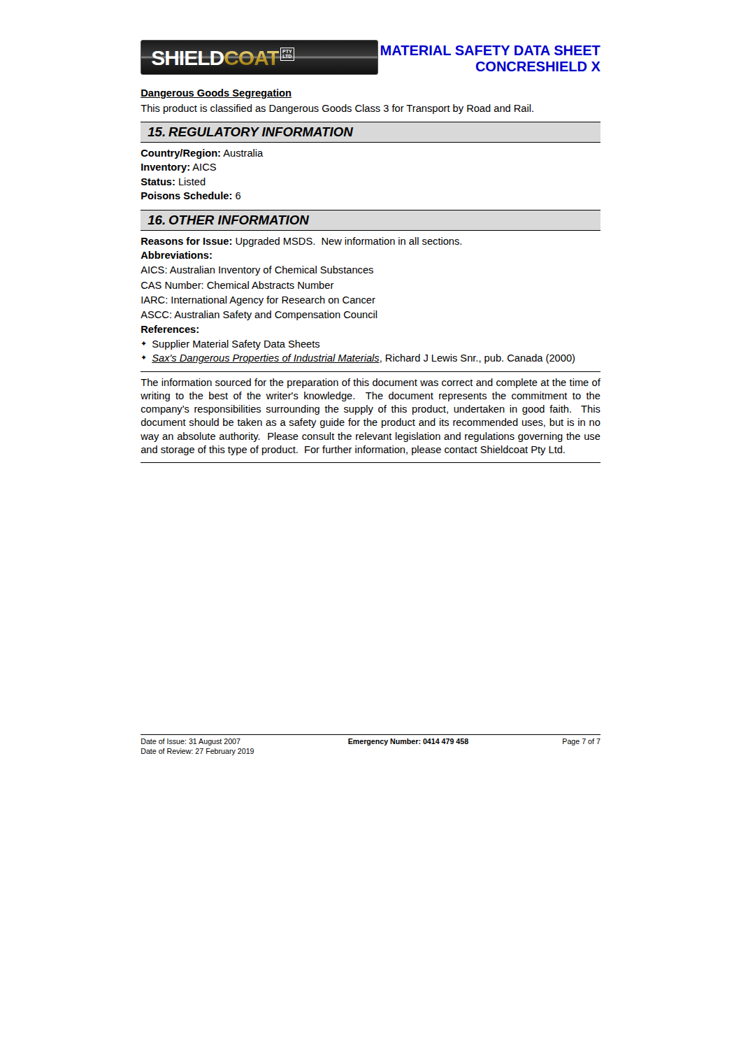SHIELD COAT PTY
LTD
MATERIAL SAFETY DATA SHEET
CONCRESHIELD X
Dangerous Goods Segregation
This product is classified as Dangerous Goods Class 3 for Transport by Road and Rail.
15. REGULATORY INFORMATION
Country/Region: Australia
Inventory: AICS
Status: Listed
Poisons Schedule: 6
16. OTHER INFORMATION
Reasons for Issue: Upgraded MSDS. New information in all sections.
Abbreviations:
AICS: Australian Inventory of Chemical Substances
CAS Number: Chemical Abstracts Number
IARC: International Agency for Research on Cancer
ASCC: Australian Safety and Compensation Council
References:
Supplier Material Safety Data Sheets
Sax's Dangerous Properties of Industrial Materials, Richard J Lewis Snr., pub. Canada (2000)
The information sourced for the preparation of this document was correct and complete at the time of writing to the best of the writer's knowledge. The document represents the commitment to the company's responsibilities surrounding the supply of this product, undertaken in good faith. This document should be taken as a safety guide for the product and its recommended uses, but is in no way an absolute authority. Please consult the relevant legislation and regulations governing the use and storage of this type of product. For further information, please contact Shieldcoat Pty Ltd.
Date of Issue: 31 August 2007
Date of Review: 27 February 2019
Emergency Number: 0414 479 458
Page 7 of 7